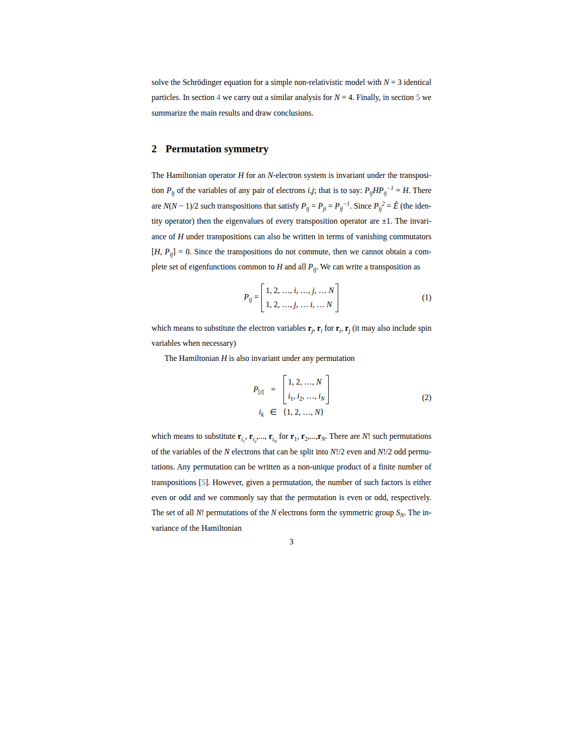solve the Schrödinger equation for a simple non-relativistic model with N = 3 identical particles. In section 4 we carry out a similar analysis for N = 4. Finally, in section 5 we summarize the main results and draw conclusions.
2 Permutation symmetry
The Hamiltonian operator H for an N-electron system is invariant under the transposition Pij of the variables of any pair of electrons i,j; that is to say: PijHPij−1 = H. There are N(N − 1)/2 such transpositions that satisfy Pij = Pji = Pij−1. Since Pij2 = Ê (the identity operator) then the eigenvalues of every transposition operator are ±1. The invariance of H under transpositions can also be written in terms of vanishing commutators [H, Pij] = 0. Since the transpositions do not commute, then we cannot obtain a complete set of eigenfunctions common to H and all Pij. We can write a transposition as
Pij = 1, 2, …, i, …, j, … N 1, 2, …, j, … i, … N
(1)
which means to substitute the electron variables rj, ri for ri, rj (it may also include spin variables when necessary)
The Hamiltonian H is also invariant under any permutation
P[i] = 1, 2, …, N i1, i2, …, iN
ik ∈ {1, 2, …, N}
(2)
which means to substitute ri1, ri2,..., riN for r1, r2,...,rN. There are N! such permutations of the variables of the N electrons that can be split into N!/2 even and N!/2 odd permutations. Any permutation can be written as a non-unique product of a finite number of transpositions [5]. However, given a permutation, the number of such factors is either even or odd and we commonly say that the permutation is even or odd, respectively. The set of all N! permutations of the N electrons form the symmetric group SN. The invariance of the Hamiltonian
3